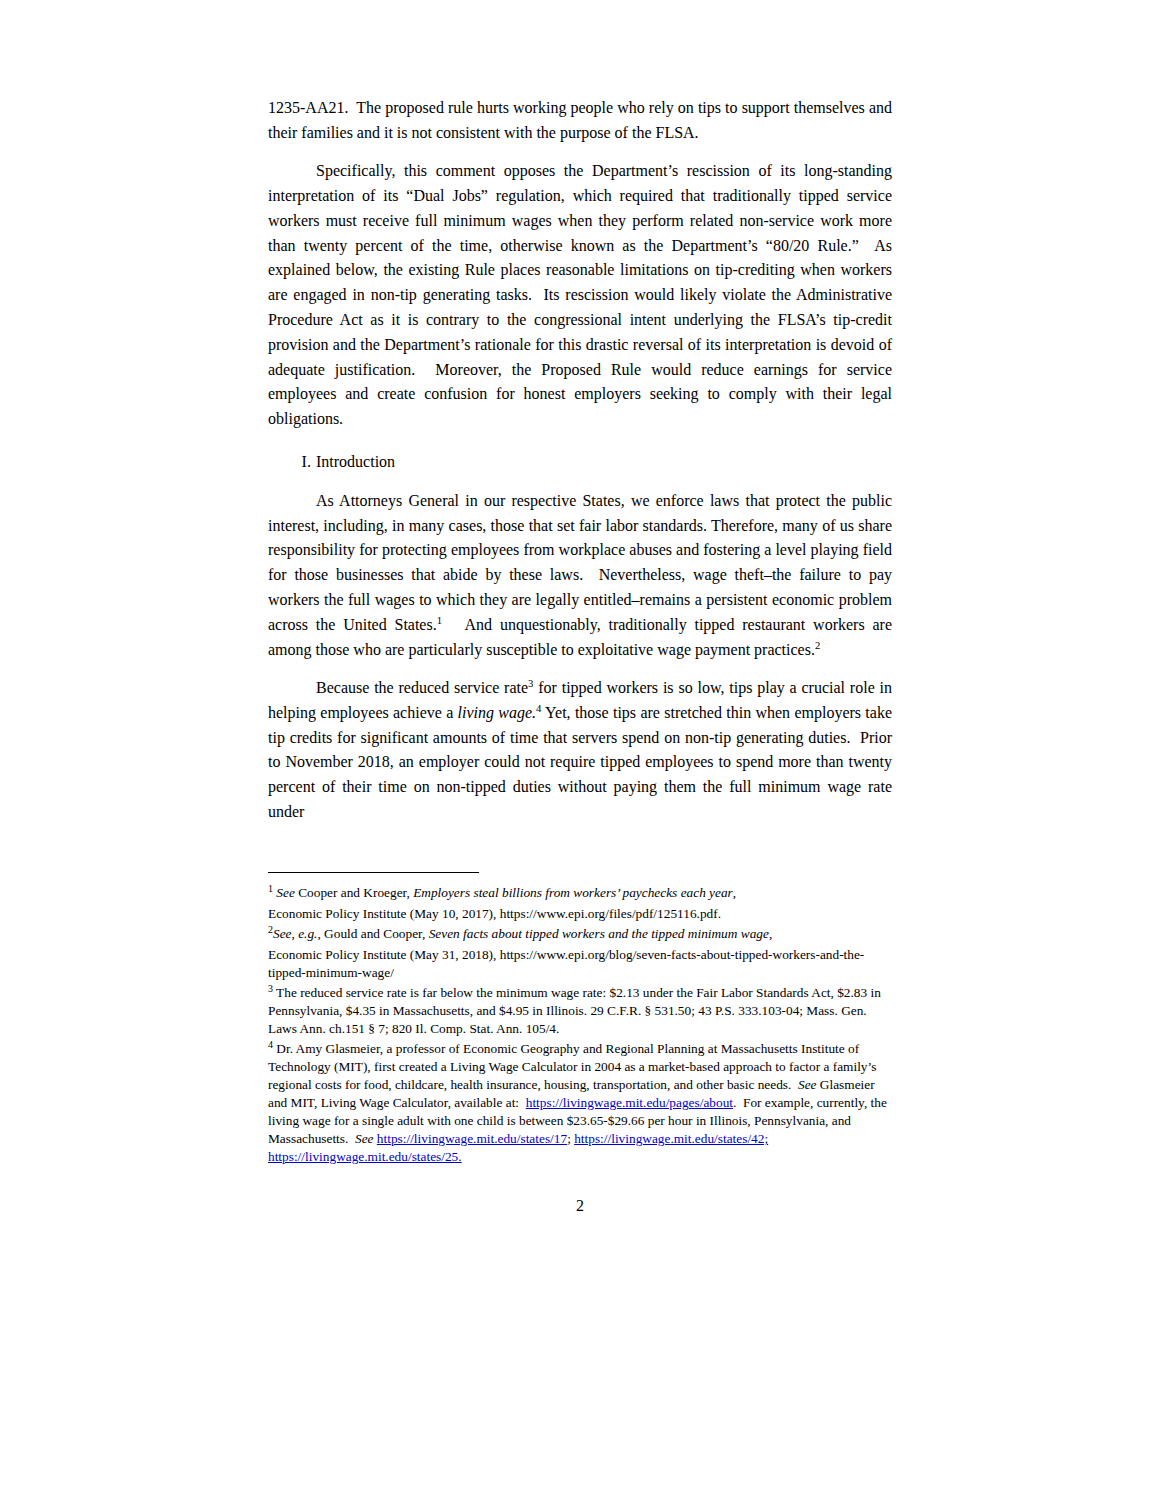1235-AA21. The proposed rule hurts working people who rely on tips to support themselves and their families and it is not consistent with the purpose of the FLSA.
Specifically, this comment opposes the Department’s rescission of its long-standing interpretation of its “Dual Jobs” regulation, which required that traditionally tipped service workers must receive full minimum wages when they perform related non-service work more than twenty percent of the time, otherwise known as the Department’s “80/20 Rule.” As explained below, the existing Rule places reasonable limitations on tip-crediting when workers are engaged in non-tip generating tasks. Its rescission would likely violate the Administrative Procedure Act as it is contrary to the congressional intent underlying the FLSA’s tip-credit provision and the Department’s rationale for this drastic reversal of its interpretation is devoid of adequate justification. Moreover, the Proposed Rule would reduce earnings for service employees and create confusion for honest employers seeking to comply with their legal obligations.
I. Introduction
As Attorneys General in our respective States, we enforce laws that protect the public interest, including, in many cases, those that set fair labor standards. Therefore, many of us share responsibility for protecting employees from workplace abuses and fostering a level playing field for those businesses that abide by these laws. Nevertheless, wage theft–the failure to pay workers the full wages to which they are legally entitled–remains a persistent economic problem across the United States.1 And unquestionably, traditionally tipped restaurant workers are among those who are particularly susceptible to exploitative wage payment practices.2
Because the reduced service rate3 for tipped workers is so low, tips play a crucial role in helping employees achieve a living wage.4 Yet, those tips are stretched thin when employers take tip credits for significant amounts of time that servers spend on non-tip generating duties. Prior to November 2018, an employer could not require tipped employees to spend more than twenty percent of their time on non-tipped duties without paying them the full minimum wage rate under
1 See Cooper and Kroeger, Employers steal billions from workers’ paychecks each year,
Economic Policy Institute (May 10, 2017), https://www.epi.org/files/pdf/125116.pdf.
2 See, e.g., Gould and Cooper, Seven facts about tipped workers and the tipped minimum wage,
Economic Policy Institute (May 31, 2018), https://www.epi.org/blog/seven-facts-about-tipped-workers-and-the-tipped-minimum-wage/
3 The reduced service rate is far below the minimum wage rate: $2.13 under the Fair Labor Standards Act, $2.83 in Pennsylvania, $4.35 in Massachusetts, and $4.95 in Illinois. 29 C.F.R. § 531.50; 43 P.S. 333.103-04; Mass. Gen. Laws Ann. ch.151 § 7; 820 Il. Comp. Stat. Ann. 105/4.
4 Dr. Amy Glasmeier, a professor of Economic Geography and Regional Planning at Massachusetts Institute of Technology (MIT), first created a Living Wage Calculator in 2004 as a market-based approach to factor a family’s regional costs for food, childcare, health insurance, housing, transportation, and other basic needs. See Glasmeier and MIT, Living Wage Calculator, available at: https://livingwage.mit.edu/pages/about. For example, currently, the living wage for a single adult with one child is between $23.65-$29.66 per hour in Illinois, Pennsylvania, and Massachusetts. See https://livingwage.mit.edu/states/17; https://livingwage.mit.edu/states/42; https://livingwage.mit.edu/states/25.
2